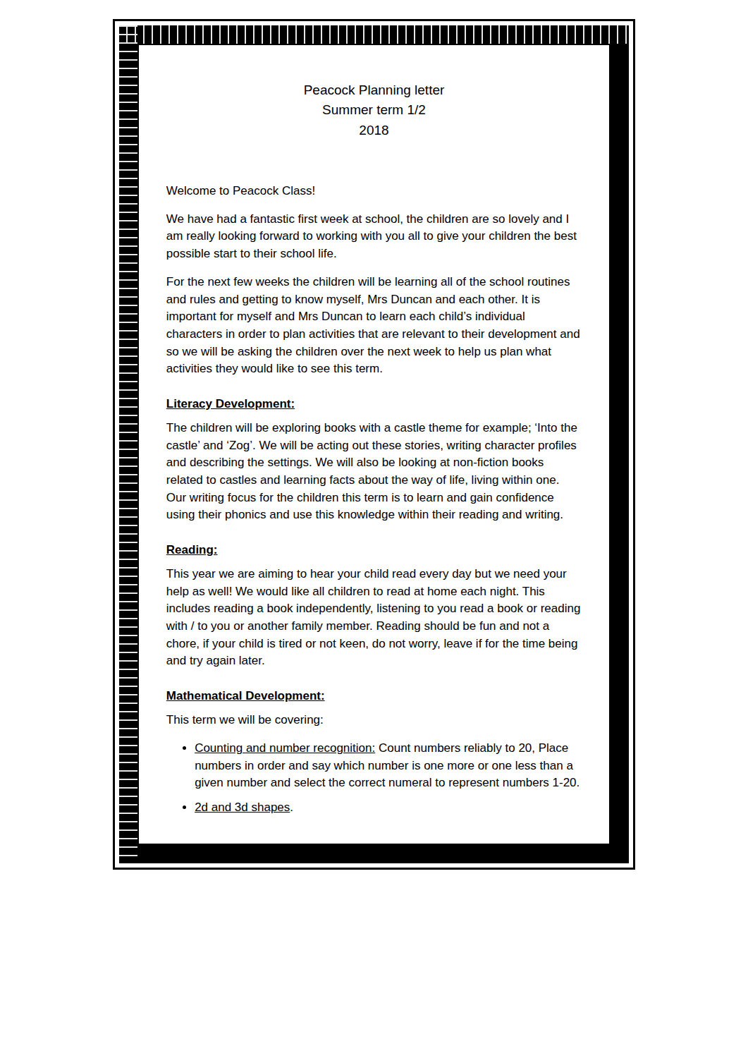Peacock Planning letter Summer term 1/2 2018
Welcome to Peacock Class!
We have had a fantastic first week at school, the children are so lovely and I am really looking forward to working with you all to give your children the best possible start to their school life.
For the next few weeks the children will be learning all of the school routines and rules and getting to know myself, Mrs Duncan and each other. It is important for myself and Mrs Duncan to learn each child’s individual characters in order to plan activities that are relevant to their development and so we will be asking the children over the next week to help us plan what activities they would like to see this term.
Literacy Development:
The children will be exploring books with a castle theme for example; ‘Into the castle’ and ‘Zog’. We will be acting out these stories, writing character profiles and describing the settings. We will also be looking at non-fiction books related to castles and learning facts about the way of life, living within one. Our writing focus for the children this term is to learn and gain confidence using their phonics and use this knowledge within their reading and writing.
Reading:
This year we are aiming to hear your child read every day but we need your help as well! We would like all children to read at home each night. This includes reading a book independently, listening to you read a book or reading with / to you or another family member. Reading should be fun and not a chore, if your child is tired or not keen, do not worry, leave if for the time being and try again later.
Mathematical Development:
This term we will be covering:
Counting and number recognition: Count numbers reliably to 20, Place numbers in order and say which number is one more or one less than a given number and select the correct numeral to represent numbers 1-20.
2d and 3d shapes.